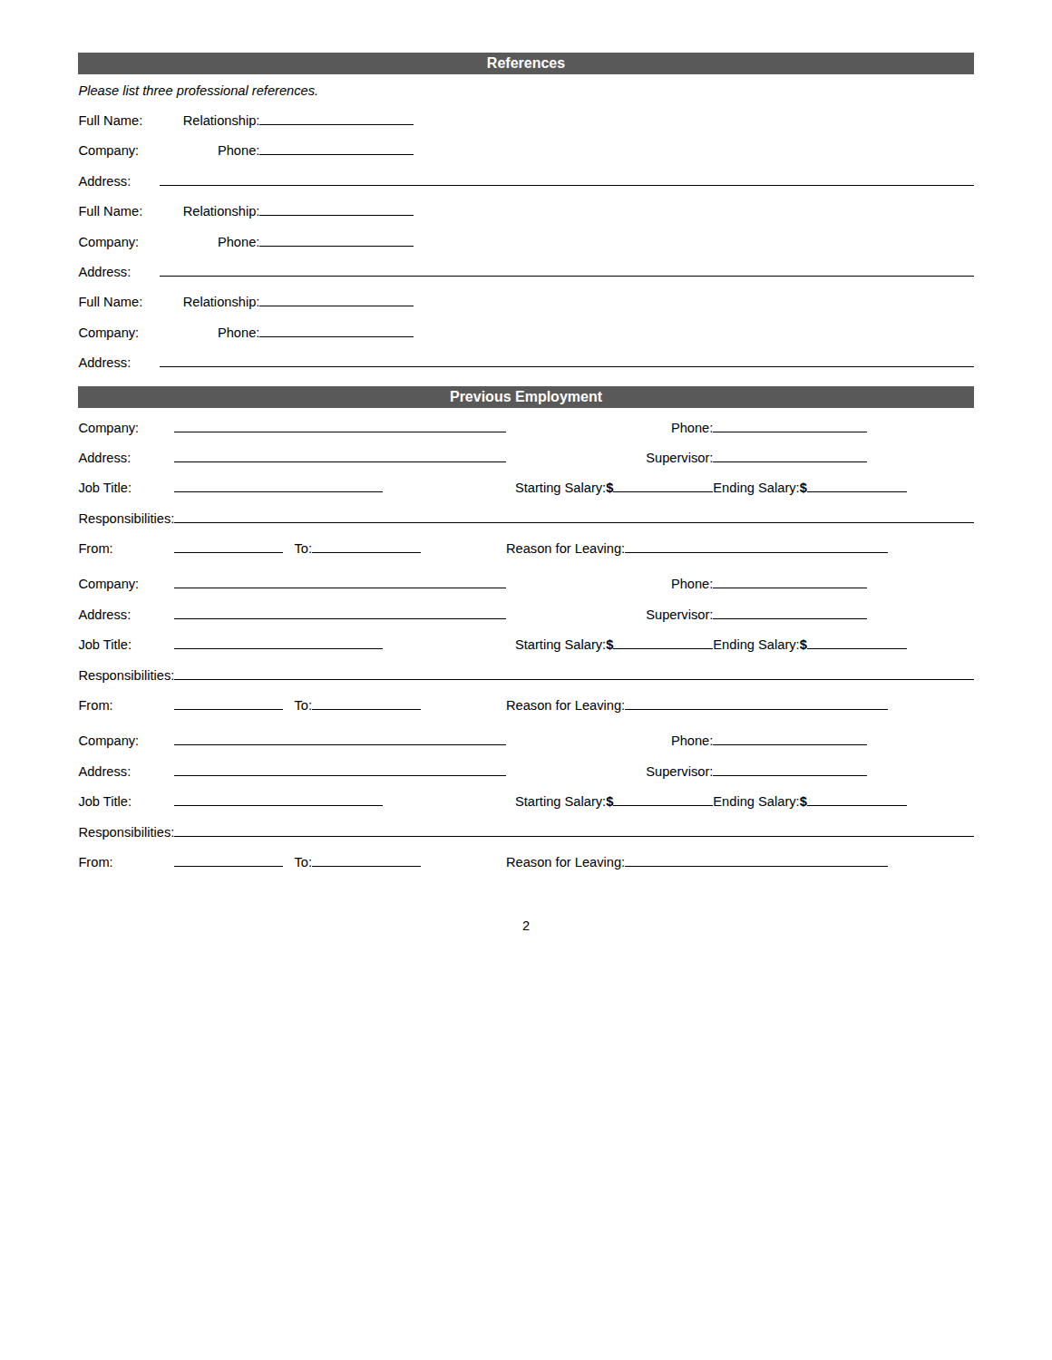References
Please list three professional references.
| Full Name: | | Relationship: | |
| Company: | | Phone: | |
| Address: | |
| Full Name: | | Relationship: | |
| Company: | | Phone: | |
| Address: | |
| Full Name: | | Relationship: | |
| Company: | | Phone: | |
| Address: | |
Previous Employment
| Company: | | Phone: | |
| Address: | | Supervisor: | |
| Job Title: | | Starting Salary: $ | Ending Salary: $ |
| Responsibilities: | |
| From: | To: | Reason for Leaving: |
| Company: | | Phone: | |
| Address: | | Supervisor: | |
| Job Title: | | Starting Salary: $ | Ending Salary: $ |
| Responsibilities: | |
| From: | To: | Reason for Leaving: |
| Company: | | Phone: | |
| Address: | | Supervisor: | |
| Job Title: | | Starting Salary: $ | Ending Salary: $ |
| Responsibilities: | |
| From: | To: | Reason for Leaving: |
2